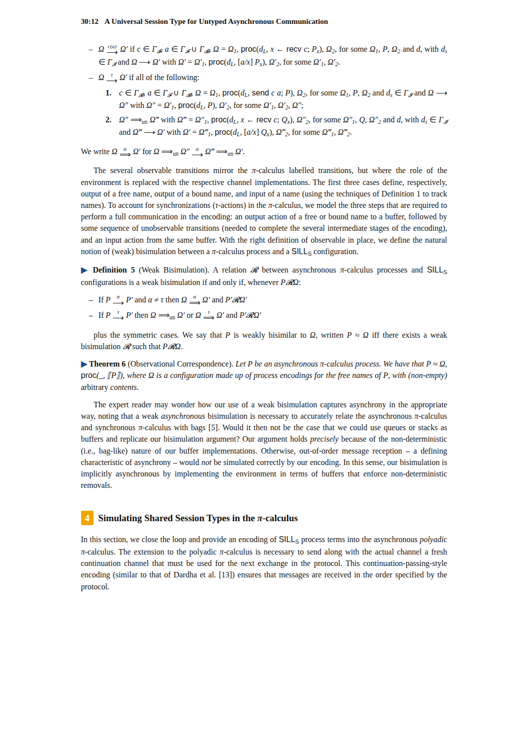30:12 A Universal Session Type for Untyped Asynchronous Communication
Ω c(a)⟶ Ω′ if c ∈ Γ𝓕, a ∈ Γ𝓕 ∪ Γ𝓑, Ω = Ω1, proc(dL, x ← recv c; Px), Ω2, for some Ω1, P, Ω2 and d, with ds ∈ Γ𝓘 and Ω ⟶ Ω′ with Ω′ = Ω′1, proc(dL, [a/x] Px), Ω′2, for some Ω′1, Ω′2.
Ω τ⟶ Ω′ if all of the following:
c ∈ Γ𝓑, a ∈ Γ𝓕 ∪ Γ𝓑, Ω = Ω1, proc(dL, send c a; P), Ω2, for some Ω1, P, Ω2 and ds ∈ Γ𝓘 and Ω ⟶ Ω″ with Ω″ = Ω′1, proc(dL, P), Ω′2, for some Ω′1, Ω′2, Ω″;
Ω″ ⟹un Ω‴ with Ω‴ = Ω″1, proc(dL, x ← recv c; Qx), Ω″2, for some Ω″1, Q, Ω″2 and d, with ds ∈ Γ𝓘 and Ω‴ ⟶ Ω′ with Ω′ = Ω‴1, proc(dL, [a/x] Qx), Ω‴2, for some Ω‴1, Ω‴2.
We write Ω α⟹ Ω′ for Ω ⟹un Ω″ α⟶ Ω‴ ⟹un Ω′.
The several observable transitions mirror the π-calculus labelled transitions, but where the role of the environment is replaced with the respective channel implementations. The first three cases define, respectively, output of a free name, output of a bound name, and input of a name (using the techniques of Definition 1 to track names). To account for synchronizations (τ-actions) in the π-calculus, we model the three steps that are required to perform a full communication in the encoding: an output action of a free or bound name to a buffer, followed by some sequence of unobservable transitions (needed to complete the several intermediate stages of the encoding), and an input action from the same buffer. With the right definition of observable in place, we define the natural notion of (weak) bisimulation between a π-calculus process and a SILLS configuration.
▶ Definition 5 (Weak Bisimulation). A relation 𝓡 between asynchronous π-calculus processes and SILLS configurations is a weak bisimulation if and only if, whenever P𝓡Ω:
If P α⟶ P′ and α ≠ τ then Ω α⟹ Ω′ and P′𝓡Ω′
If P τ⟶ P′ then Ω ⟹un Ω′ or Ω τ⟹ Ω′ and P′𝓡Ω′
plus the symmetric cases. We say that P is weakly bisimilar to Ω, written P ≈ Ω iff there exists a weak bisimulation 𝓡 such that P𝓡Ω.
▶ Theorem 6 (Observational Correspondence). Let P be an asynchronous π-calculus process. We have that P ≈ Ω, proc(_, ⟦P⟧), where Ω is a configuration made up of process encodings for the free names of P, with (non-empty) arbitrary contents.
The expert reader may wonder how our use of a weak bisimulation captures asynchrony in the appropriate way, noting that a weak asynchronous bisimulation is necessary to accurately relate the asynchronous π-calculus and synchronous π-calculus with bags [5]. Would it then not be the case that we could use queues or stacks as buffers and replicate our bisimulation argument? Our argument holds precisely because of the non-deterministic (i.e., bag-like) nature of our buffer implementations. Otherwise, out-of-order message reception – a defining characteristic of asynchrony – would not be simulated correctly by our encoding. In this sense, our bisimulation is implicitly asynchronous by implementing the environment in terms of buffers that enforce non-deterministic removals.
4 Simulating Shared Session Types in the π-calculus
In this section, we close the loop and provide an encoding of SILLS process terms into the asynchronous polyadic π-calculus. The extension to the polyadic π-calculus is necessary to send along with the actual channel a fresh continuation channel that must be used for the next exchange in the protocol. This continuation-passing-style encoding (similar to that of Dardha et al. [13]) ensures that messages are received in the order specified by the protocol.